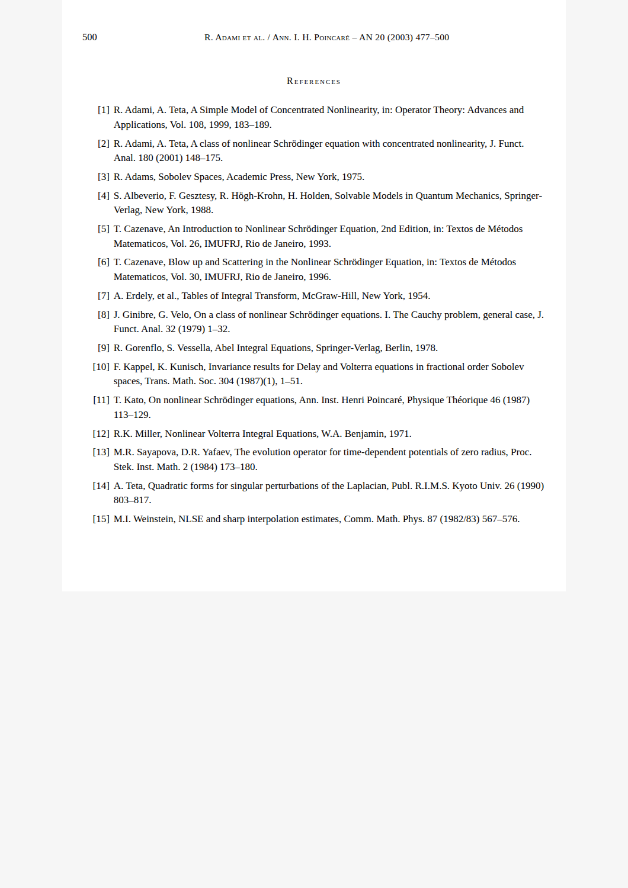500 R. Adami et al. / Ann. I. H. Poincaré – AN 20 (2003) 477–500
References
[1] R. Adami, A. Teta, A Simple Model of Concentrated Nonlinearity, in: Operator Theory: Advances and Applications, Vol. 108, 1999, 183–189.
[2] R. Adami, A. Teta, A class of nonlinear Schrödinger equation with concentrated nonlinearity, J. Funct. Anal. 180 (2001) 148–175.
[3] R. Adams, Sobolev Spaces, Academic Press, New York, 1975.
[4] S. Albeverio, F. Gesztesy, R. Högh-Krohn, H. Holden, Solvable Models in Quantum Mechanics, Springer-Verlag, New York, 1988.
[5] T. Cazenave, An Introduction to Nonlinear Schrödinger Equation, 2nd Edition, in: Textos de Métodos Matematicos, Vol. 26, IMUFRJ, Rio de Janeiro, 1993.
[6] T. Cazenave, Blow up and Scattering in the Nonlinear Schrödinger Equation, in: Textos de Métodos Matematicos, Vol. 30, IMUFRJ, Rio de Janeiro, 1996.
[7] A. Erdely, et al., Tables of Integral Transform, McGraw-Hill, New York, 1954.
[8] J. Ginibre, G. Velo, On a class of nonlinear Schrödinger equations. I. The Cauchy problem, general case, J. Funct. Anal. 32 (1979) 1–32.
[9] R. Gorenflo, S. Vessella, Abel Integral Equations, Springer-Verlag, Berlin, 1978.
[10] F. Kappel, K. Kunisch, Invariance results for Delay and Volterra equations in fractional order Sobolev spaces, Trans. Math. Soc. 304 (1987)(1), 1–51.
[11] T. Kato, On nonlinear Schrödinger equations, Ann. Inst. Henri Poincaré, Physique Théorique 46 (1987) 113–129.
[12] R.K. Miller, Nonlinear Volterra Integral Equations, W.A. Benjamin, 1971.
[13] M.R. Sayapova, D.R. Yafaev, The evolution operator for time-dependent potentials of zero radius, Proc. Stek. Inst. Math. 2 (1984) 173–180.
[14] A. Teta, Quadratic forms for singular perturbations of the Laplacian, Publ. R.I.M.S. Kyoto Univ. 26 (1990) 803–817.
[15] M.I. Weinstein, NLSE and sharp interpolation estimates, Comm. Math. Phys. 87 (1982/83) 567–576.